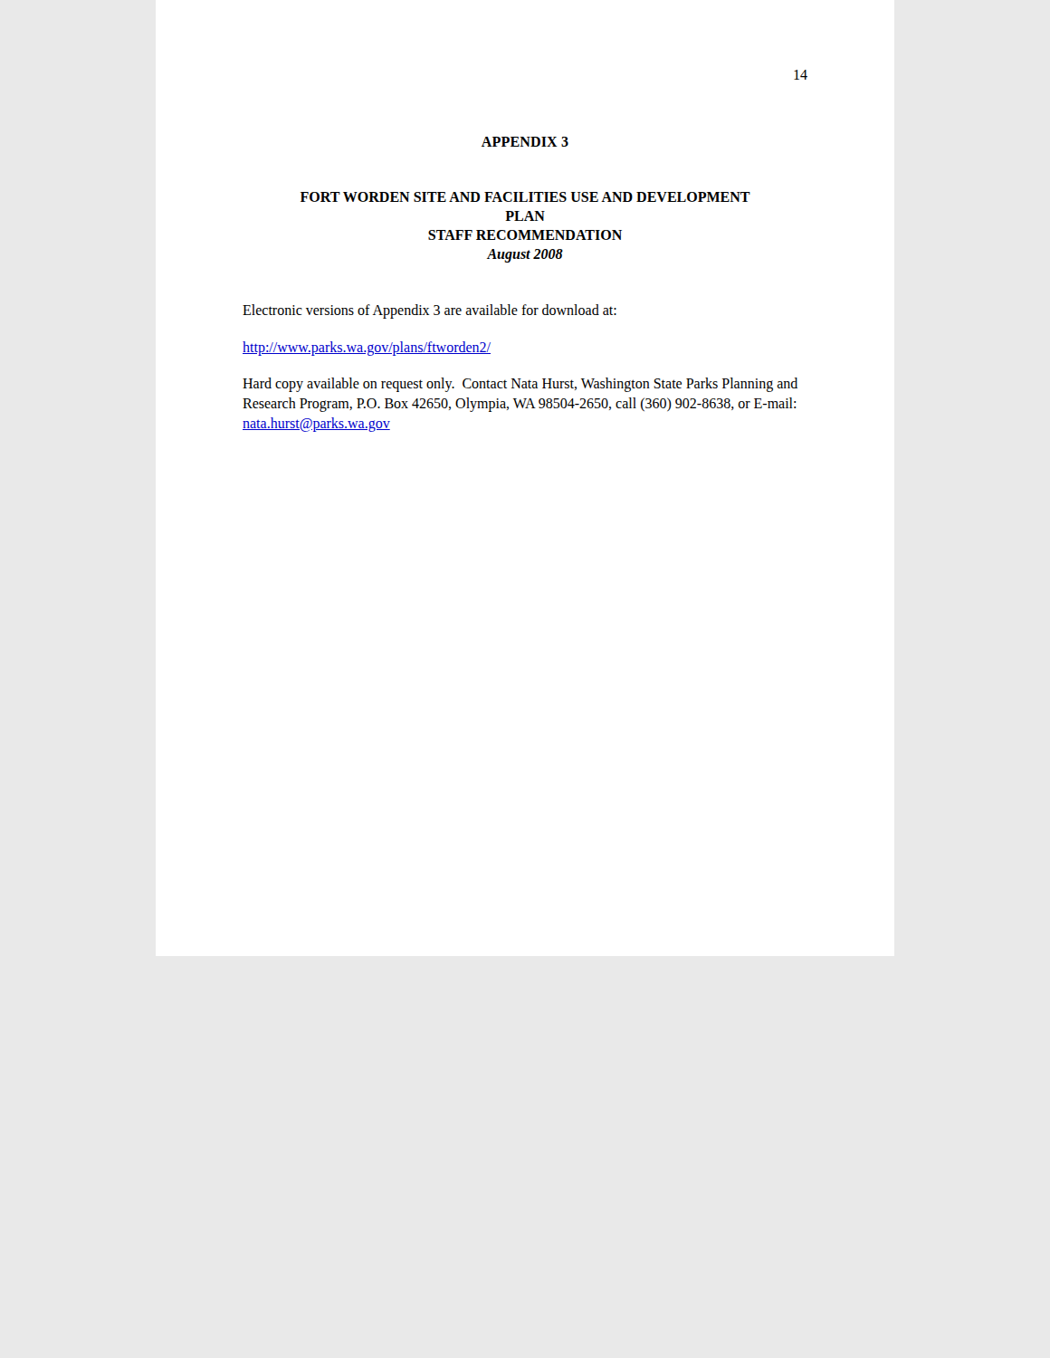14
APPENDIX 3
FORT WORDEN SITE AND FACILITIES USE AND DEVELOPMENT
PLAN
STAFF RECOMMENDATION
August 2008
Electronic versions of Appendix 3 are available for download at:
http://www.parks.wa.gov/plans/ftworden2/
Hard copy available on request only. Contact Nata Hurst, Washington State Parks Planning and Research Program, P.O. Box 42650, Olympia, WA 98504-2650, call (360) 902-8638, or E-mail: nata.hurst@parks.wa.gov